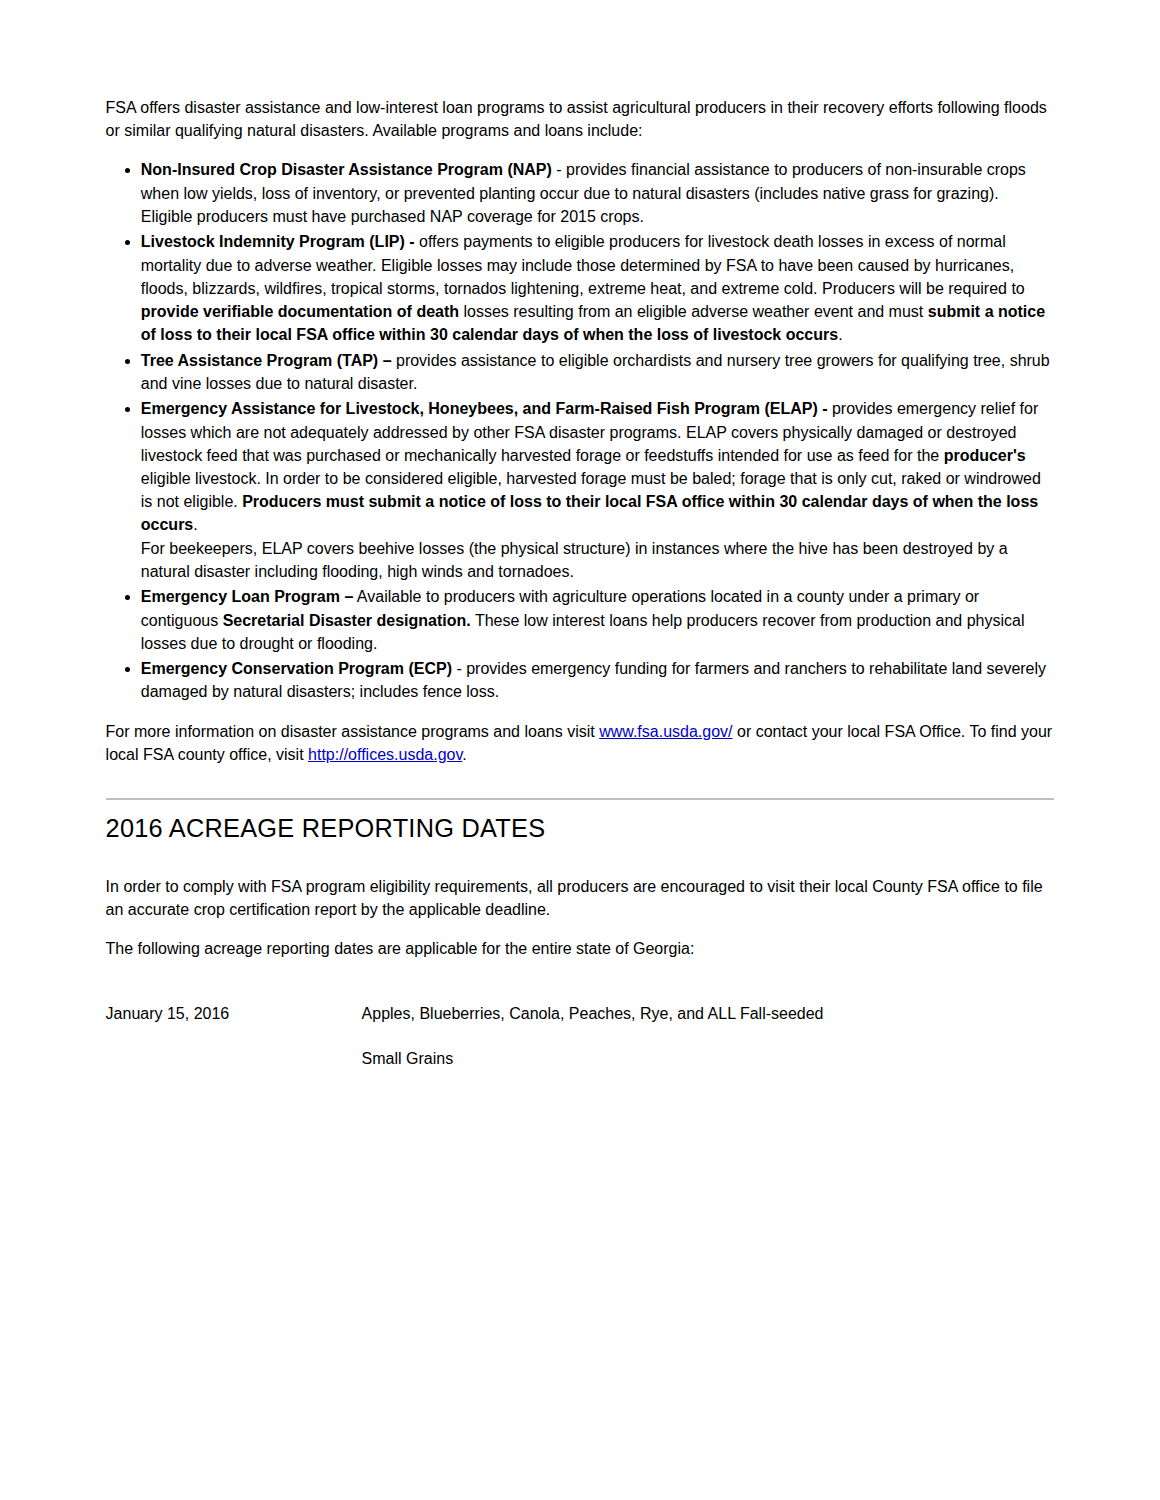FSA offers disaster assistance and low-interest loan programs to assist agricultural producers in their recovery efforts following floods or similar qualifying natural disasters. Available programs and loans include:
Non-Insured Crop Disaster Assistance Program (NAP) - provides financial assistance to producers of non-insurable crops when low yields, loss of inventory, or prevented planting occur due to natural disasters (includes native grass for grazing). Eligible producers must have purchased NAP coverage for 2015 crops.
Livestock Indemnity Program (LIP) - offers payments to eligible producers for livestock death losses in excess of normal mortality due to adverse weather. Eligible losses may include those determined by FSA to have been caused by hurricanes, floods, blizzards, wildfires, tropical storms, tornados lightening, extreme heat, and extreme cold. Producers will be required to provide verifiable documentation of death losses resulting from an eligible adverse weather event and must submit a notice of loss to their local FSA office within 30 calendar days of when the loss of livestock occurs.
Tree Assistance Program (TAP) – provides assistance to eligible orchardists and nursery tree growers for qualifying tree, shrub and vine losses due to natural disaster.
Emergency Assistance for Livestock, Honeybees, and Farm-Raised Fish Program (ELAP) - provides emergency relief for losses which are not adequately addressed by other FSA disaster programs. ELAP covers physically damaged or destroyed livestock feed that was purchased or mechanically harvested forage or feedstuffs intended for use as feed for the producer's eligible livestock. In order to be considered eligible, harvested forage must be baled; forage that is only cut, raked or windrowed is not eligible. Producers must submit a notice of loss to their local FSA office within 30 calendar days of when the loss occurs.
For beekeepers, ELAP covers beehive losses (the physical structure) in instances where the hive has been destroyed by a natural disaster including flooding, high winds and tornadoes.
Emergency Loan Program – Available to producers with agriculture operations located in a county under a primary or contiguous Secretarial Disaster designation. These low interest loans help producers recover from production and physical losses due to drought or flooding.
Emergency Conservation Program (ECP) - provides emergency funding for farmers and ranchers to rehabilitate land severely damaged by natural disasters; includes fence loss.
For more information on disaster assistance programs and loans visit www.fsa.usda.gov/ or contact your local FSA Office. To find your local FSA county office, visit http://offices.usda.gov.
2016 ACREAGE REPORTING DATES
In order to comply with FSA program eligibility requirements, all producers are encouraged to visit their local County FSA office to file an accurate crop certification report by the applicable deadline.
The following acreage reporting dates are applicable for the entire state of Georgia:
January 15, 2016
Apples, Blueberries, Canola, Peaches, Rye, and ALL Fall-seeded
Small Grains